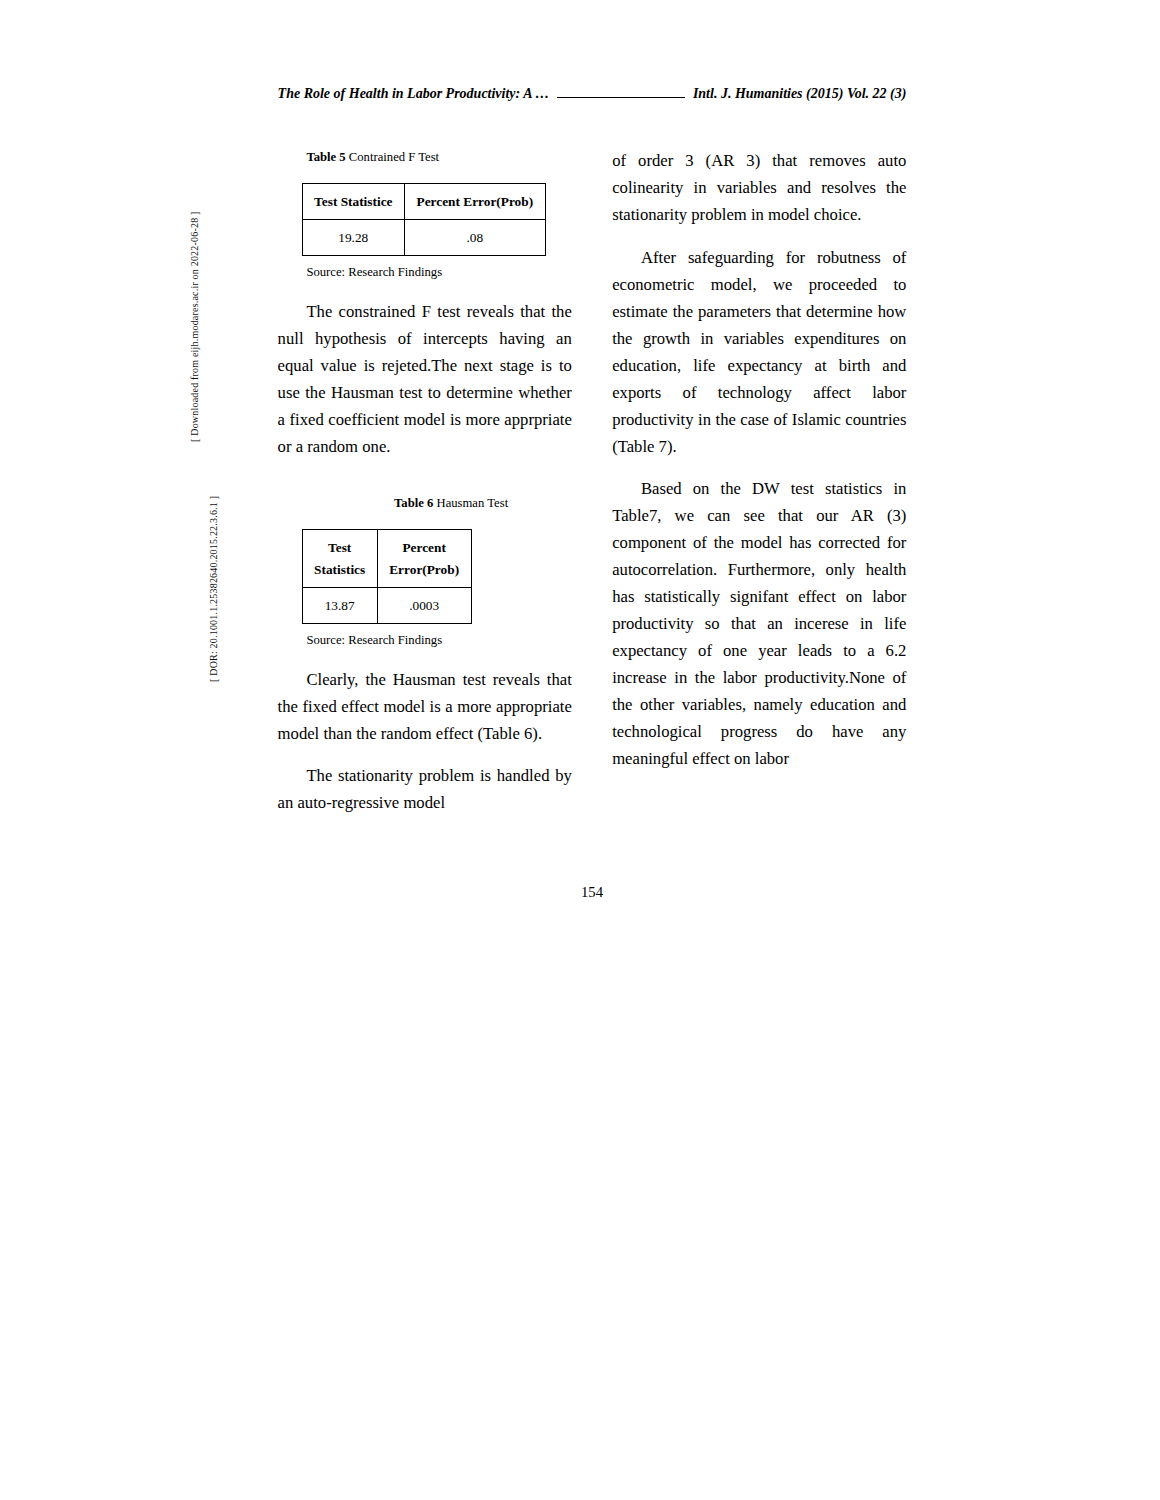[ Downloaded from eijh.modares.ac.ir on 2022-06-28 ]
[ DOR: 20.1001.1.25382640.2015.22.3.6.1 ]
The Role of Health in Labor Productivity: A … Intl. J. Humanities (2015) Vol. 22 (3)
Table 5 Contrained F Test
| Test Statistice | Percent Error(Prob) |
| --- | --- |
| 19.28 | .08 |
Source: Research Findings
The constrained F test reveals that the null hypothesis of intercepts having an equal value is rejeted.The next stage is to use the Hausman test to determine whether a fixed coefficient model is more apprpriate or a random one.
Table 6 Hausman Test
| Test Statistics | Percent Error(Prob) |
| --- | --- |
| 13.87 | .0003 |
Source: Research Findings
Clearly, the Hausman test reveals that the fixed effect model is a more appropriate model than the random effect (Table 6).
The stationarity problem is handled by an auto-regressive model
of order 3 (AR 3) that removes auto colinearity in variables and resolves the stationarity problem in model choice.
After safeguarding for robutness of econometric model, we proceeded to estimate the parameters that determine how the growth in variables expenditures on education, life expectancy at birth and exports of technology affect labor productivity in the case of Islamic countries (Table 7).
Based on the DW test statistics in Table7, we can see that our AR (3) component of the model has corrected for autocorrelation. Furthermore, only health has statistically signifant effect on labor productivity so that an incerese in life expectancy of one year leads to a 6.2 increase in the labor productivity.None of the other variables, namely education and technological progress do have any meaningful effect on labor
154